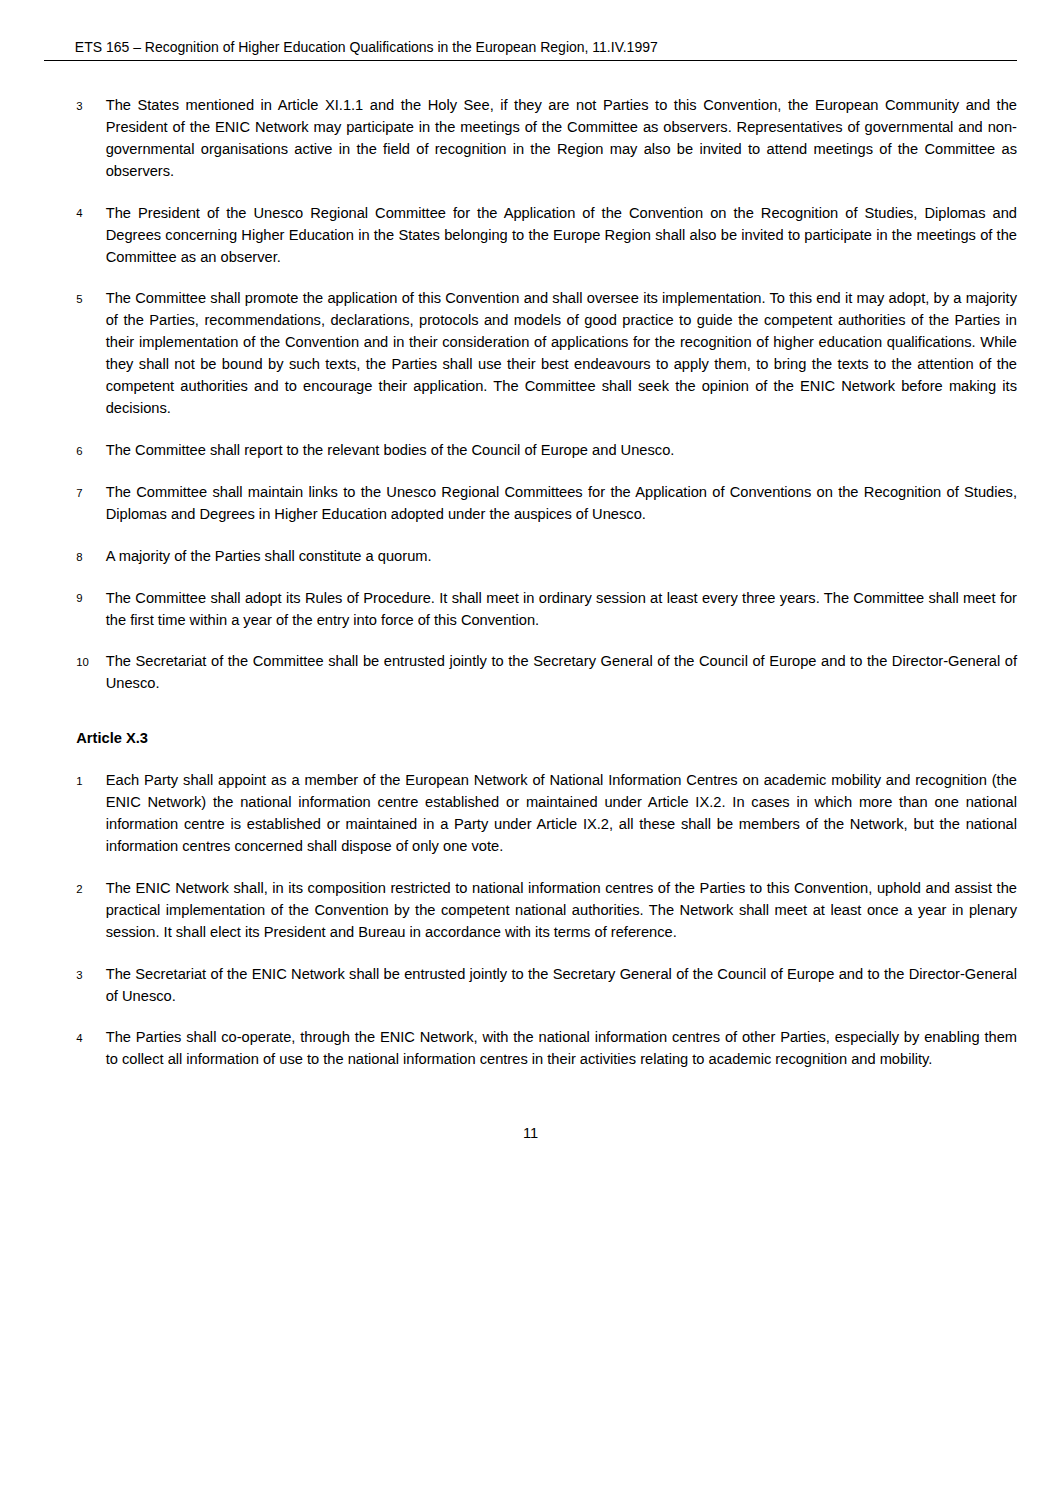ETS 165 – Recognition of Higher Education Qualifications in the European Region, 11.IV.1997
3
The States mentioned in Article XI.1.1 and the Holy See, if they are not Parties to this Convention, the European Community and the President of the ENIC Network may participate in the meetings of the Committee as observers. Representatives of governmental and non-governmental organisations active in the field of recognition in the Region may also be invited to attend meetings of the Committee as observers.
4
The President of the Unesco Regional Committee for the Application of the Convention on the Recognition of Studies, Diplomas and Degrees concerning Higher Education in the States belonging to the Europe Region shall also be invited to participate in the meetings of the Committee as an observer.
5
The Committee shall promote the application of this Convention and shall oversee its implementation. To this end it may adopt, by a majority of the Parties, recommendations, declarations, protocols and models of good practice to guide the competent authorities of the Parties in their implementation of the Convention and in their consideration of applications for the recognition of higher education qualifications. While they shall not be bound by such texts, the Parties shall use their best endeavours to apply them, to bring the texts to the attention of the competent authorities and to encourage their application. The Committee shall seek the opinion of the ENIC Network before making its decisions.
6
The Committee shall report to the relevant bodies of the Council of Europe and Unesco.
7
The Committee shall maintain links to the Unesco Regional Committees for the Application of Conventions on the Recognition of Studies, Diplomas and Degrees in Higher Education adopted under the auspices of Unesco.
8
A majority of the Parties shall constitute a quorum.
9
The Committee shall adopt its Rules of Procedure. It shall meet in ordinary session at least every three years. The Committee shall meet for the first time within a year of the entry into force of this Convention.
10
The Secretariat of the Committee shall be entrusted jointly to the Secretary General of the Council of Europe and to the Director-General of Unesco.
Article X.3
1
Each Party shall appoint as a member of the European Network of National Information Centres on academic mobility and recognition (the ENIC Network) the national information centre established or maintained under Article IX.2. In cases in which more than one national information centre is established or maintained in a Party under Article IX.2, all these shall be members of the Network, but the national information centres concerned shall dispose of only one vote.
2
The ENIC Network shall, in its composition restricted to national information centres of the Parties to this Convention, uphold and assist the practical implementation of the Convention by the competent national authorities. The Network shall meet at least once a year in plenary session. It shall elect its President and Bureau in accordance with its terms of reference.
3
The Secretariat of the ENIC Network shall be entrusted jointly to the Secretary General of the Council of Europe and to the Director-General of Unesco.
4
The Parties shall co-operate, through the ENIC Network, with the national information centres of other Parties, especially by enabling them to collect all information of use to the national information centres in their activities relating to academic recognition and mobility.
11